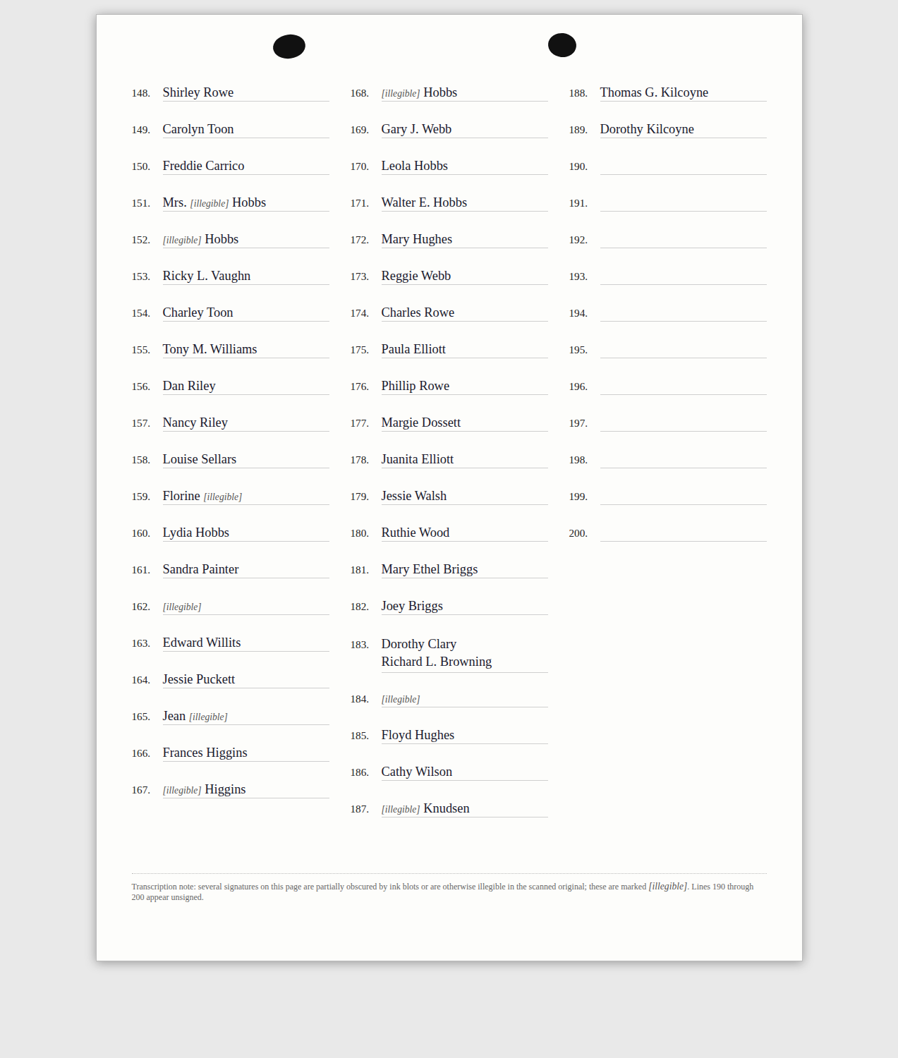148. Shirley Rowe
149. Carolyn Toon
150. Freddie Carrico
151. Mrs. [illegible] Hobbs
152.[illegible] Hobbs
153. Ricky L. Vaughn
154. Charley Toon
155. Tony M. Williams
156. Dan Riley
157. Nancy Riley
158. Louise Sellars
159. Florine [illegible]
160. Lydia Hobbs
161. Sandra Painter
162.[illegible]
163. Edward Willits
164. Jessie Puckett
165. Jean [illegible]
166. Frances Higgins
167.[illegible] Higgins
168.[illegible] Hobbs
169. Gary J. Webb
170. Leola Hobbs
171. Walter E. Hobbs
172. Mary Hughes
173. Reggie Webb
174. Charles Rowe
175. Paula Elliott
176. Phillip Rowe
177. Margie Dossett
178. Juanita Elliott
179. Jessie Walsh
180. Ruthie Wood
181. Mary Ethel Briggs
182. Joey Briggs
183. Dorothy Clary
Richard L. Browning
184.[illegible]
185. Floyd Hughes
186. Cathy Wilson
187.[illegible] Knudsen
188. Thomas G. Kilcoyne
189. Dorothy Kilcoyne
190.
191.
192.
193.
194.
195.
196.
197.
198.
199.
200.
Transcription note: several signatures on this page are partially obscured by ink blots or are otherwise illegible in the scanned original; these are marked [illegible]. Lines 190 through 200 appear unsigned.